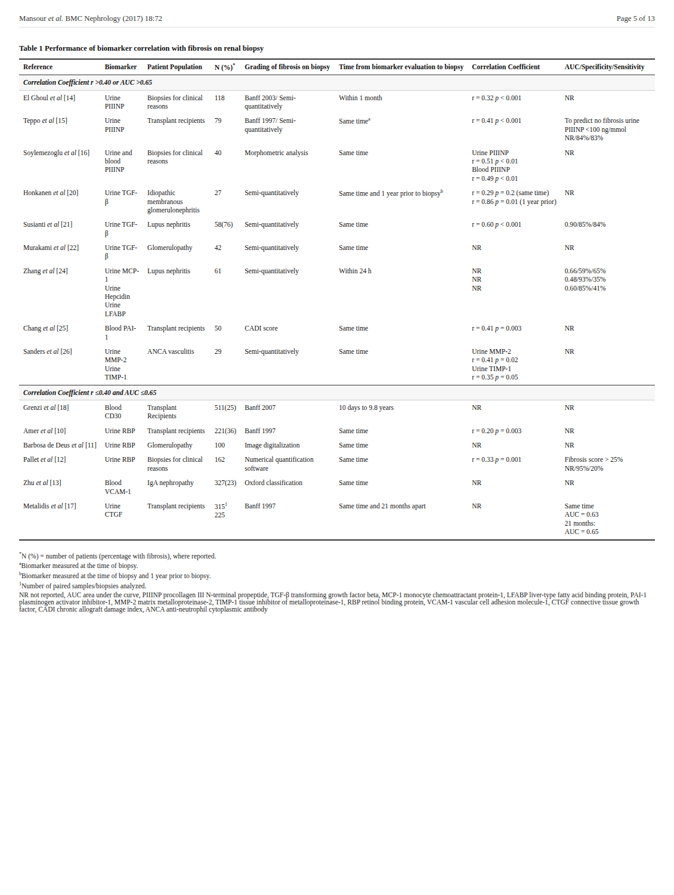Mansour et al. BMC Nephrology (2017) 18:72
Page 5 of 13
Table 1 Performance of biomarker correlation with fibrosis on renal biopsy
| Reference | Biomarker | Patient Population | N (%) * | Grading of fibrosis on biopsy | Time from biomarker evaluation to biopsy | Correlation Coefficient | AUC/Specificity/Sensitivity |
| --- | --- | --- | --- | --- | --- | --- | --- |
| Correlation Coefficient r >0.40 or AUC >0.65 |
| El Ghoul et al [14] | Urine PIIINP | Biopsies for clinical reasons | 118 | Banff 2003/ Semi-quantitatively | Within 1 month | r = 0.32 p < 0.001 | NR |
| Teppo et al [15] | Urine PIIINP | Transplant recipients | 79 | Banff 1997/ Semi-quantitatively | Same time a | r = 0.41 p < 0.001 | To predict no fibrosis urine PIIINP <100 ng/mmol NR/84%/83% |
| Soylemezoglu et al [16] | Urine and blood PIIINP | Biopsies for clinical reasons | 40 | Morphometric analysis | Same time | Urine PIIINP r = 0.51 p < 0.01 Blood PIIINP r = 0.49 p < 0.01 | NR |
| Honkanen et al [20] | Urine TGF-β | Idiopathic membranous glomerulonephritis | 27 | Semi-quantitatively | Same time and 1 year prior to biopsy b | r = 0.29 p = 0.2 (same time) r = 0.86 p = 0.01 (1 year prior) | NR |
| Susianti et al [21] | Urine TGF-β | Lupus nephritis | 58(76) | Semi-quantitatively | Same time | r = 0.60 p < 0.001 | 0.90/85%/84% |
| Murakami et al [22] | Urine TGF-β | Glomerulopathy | 42 | Semi-quantitatively | Same time | NR | NR |
| Zhang et al [24] | Urine MCP-1 Urine Hepcidin Urine LFABP | Lupus nephritis | 61 | Semi-quantitatively | Within 24 h | NR NR NR | 0.66/59%/65% 0.48/93%/35% 0.60/85%/41% |
| Chang et al [25] | Blood PAI-1 | Transplant recipients | 50 | CADI score | Same time | r = 0.41 p = 0.003 | NR |
| Sanders et al [26] | Urine MMP-2 Urine TIMP-1 | ANCA vasculitis | 29 | Semi-quantitatively | Same time | Urine MMP-2 r = 0.41 p = 0.02 Urine TIMP-1 r = 0.35 p = 0.05 | NR |
| Correlation Coefficient r ≤0.40 and AUC ≤0.65 |
| Grenzi et al [18] | Blood CD30 | Transplant Recipients | 511(25) | Banff 2007 | 10 days to 9.8 years | NR | NR |
| Amer et al [10] | Urine RBP | Transplant recipients | 221(36) | Banff 1997 | Same time | r = 0.20 p = 0.003 | NR |
| Barbosa de Deus et al [11] | Urine RBP | Glomerulopathy | 100 | Image digitalization | Same time | NR | NR |
| Pallet et al [12] | Urine RBP | Biopsies for clinical reasons | 162 | Numerical quantification software | Same time | r = 0.33 p = 0.001 | Fibrosis score > 25% NR/95%/20% |
| Zhu et al [13] | Blood VCAM-1 | IgA nephropathy | 327(23) | Oxford classification | Same time | NR | NR |
| Metalidis et al [17] | Urine CTGF | Transplant recipients | 315 1 225 | Banff 1997 | Same time and 21 months apart | NR | Same time AUC = 0.63 21 months: AUC = 0.65 |
*N (%) = number of patients (percentage with fibrosis), where reported.
aBiomarker measured at the time of biopsy.
bBiomarker measured at the time of biopsy and 1 year prior to biopsy.
1Number of paired samples/biopsies analyzed.
NR not reported, AUC area under the curve, PIIINP procollagen III N-terminal propeptide, TGF-β transforming growth factor beta, MCP-1 monocyte chemoattractant protein-1, LFABP liver-type fatty acid binding protein, PAI-1 plasminogen activator inhibitor-1, MMP-2 matrix metalloproteinase-2, TIMP-1 tissue inhibitor of metalloproteinase-1, RBP retinol binding protein, VCAM-1 vascular cell adhesion molecule-1, CTGF connective tissue growth factor, CADI chronic allograft damage index, ANCA anti-neutrophil cytoplasmic antibody